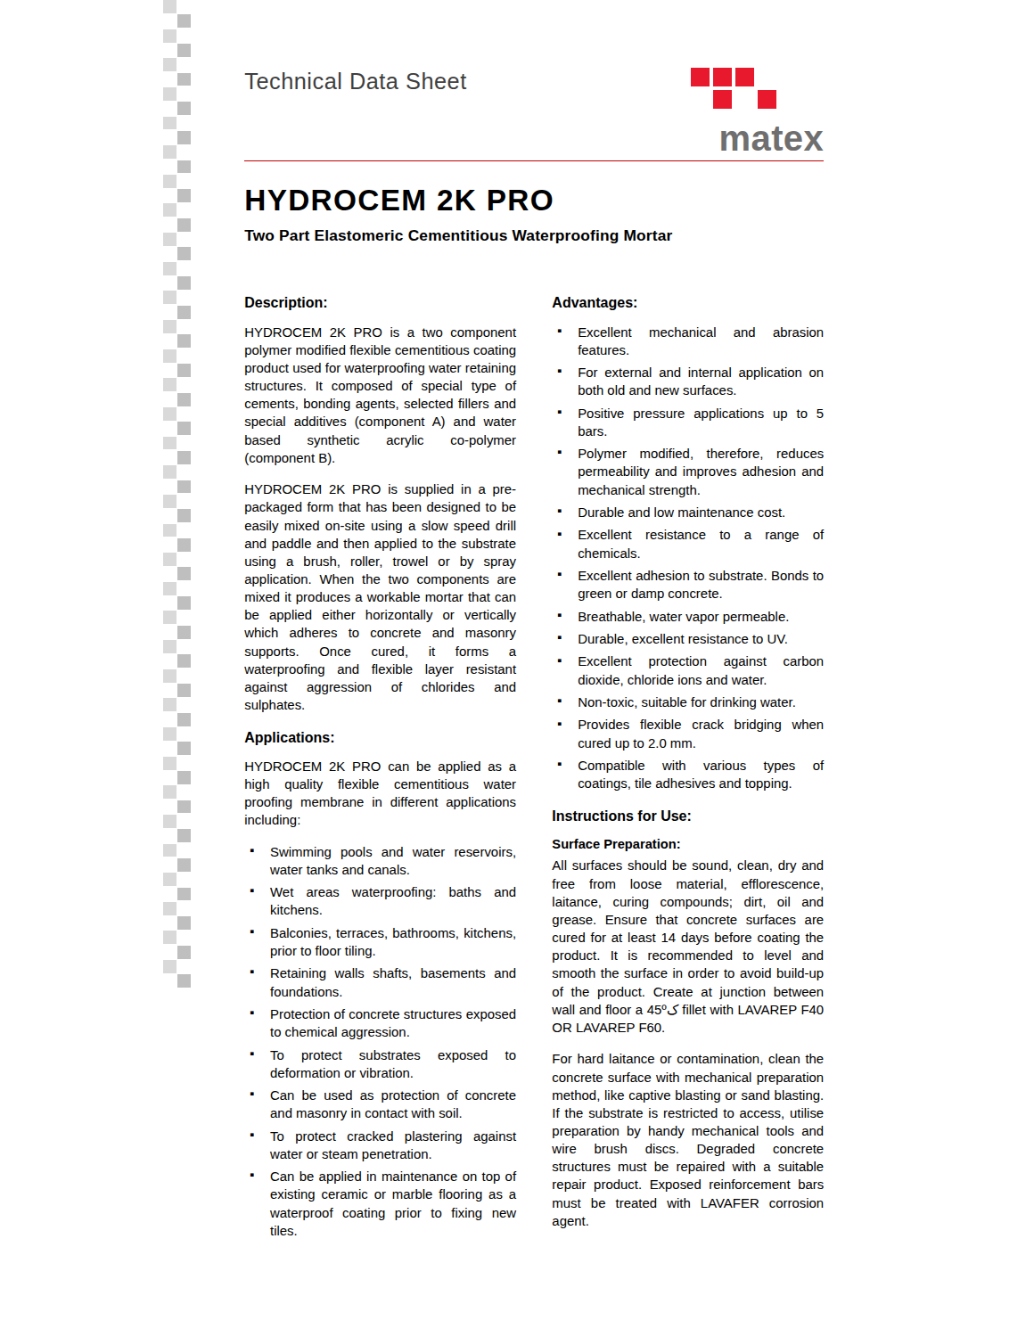matex
Technical Data Sheet
HYDROCEM 2K PRO
Two Part Elastomeric Cementitious Waterproofing Mortar
Description:
HYDROCEM 2K PRO is a two component polymer modified flexible cementitious coating product used for waterproofing water retaining structures. It composed of special type of cements, bonding agents, selected fillers and special additives (component A) and water based synthetic acrylic co-polymer (component B).
HYDROCEM 2K PRO is supplied in a pre-packaged form that has been designed to be easily mixed on-site using a slow speed drill and paddle and then applied to the substrate using a brush, roller, trowel or by spray application. When the two components are mixed it produces a workable mortar that can be applied either horizontally or vertically which adheres to concrete and masonry supports. Once cured, it forms a waterproofing and flexible layer resistant against aggression of chlorides and sulphates.
Applications:
HYDROCEM 2K PRO can be applied as a high quality flexible cementitious water proofing membrane in different applications including:
Swimming pools and water reservoirs, water tanks and canals.
Wet areas waterproofing: baths and kitchens.
Balconies, terraces, bathrooms, kitchens, prior to floor tiling.
Retaining walls shafts, basements and foundations.
Protection of concrete structures exposed to chemical aggression.
To protect substrates exposed to deformation or vibration.
Can be used as protection of concrete and masonry in contact with soil.
To protect cracked plastering against water or steam penetration.
Can be applied in maintenance on top of existing ceramic or marble flooring as a waterproof coating prior to fixing new tiles.
Advantages:
Excellent mechanical and abrasion features.
For external and internal application on both old and new surfaces.
Positive pressure applications up to 5 bars.
Polymer modified, therefore, reduces permeability and improves adhesion and mechanical strength.
Durable and low maintenance cost.
Excellent resistance to a range of chemicals.
Excellent adhesion to substrate. Bonds to green or damp concrete.
Breathable, water vapor permeable.
Durable, excellent resistance to UV.
Excellent protection against carbon dioxide, chloride ions and water.
Non-toxic, suitable for drinking water.
Provides flexible crack bridging when cured up to 2.0 mm.
Compatible with various types of coatings, tile adhesives and topping.
Instructions for Use:
Surface Preparation:
All surfaces should be sound, clean, dry and free from loose material, efflorescence, laitance, curing compounds; dirt, oil and grease. Ensure that concrete surfaces are cured for at least 14 days before coating the product. It is recommended to level and smooth the surface in order to avoid build-up of the product. Create at junction between wall and floor a 45ºک fillet with LAVAREP F40 OR LAVAREP F60.
For hard laitance or contamination, clean the concrete surface with mechanical preparation method, like captive blasting or sand blasting. If the substrate is restricted to access, utilise preparation by handy mechanical tools and wire brush discs. Degraded concrete structures must be repaired with a suitable repair product. Exposed reinforcement bars must be treated with LAVAFER corrosion agent.